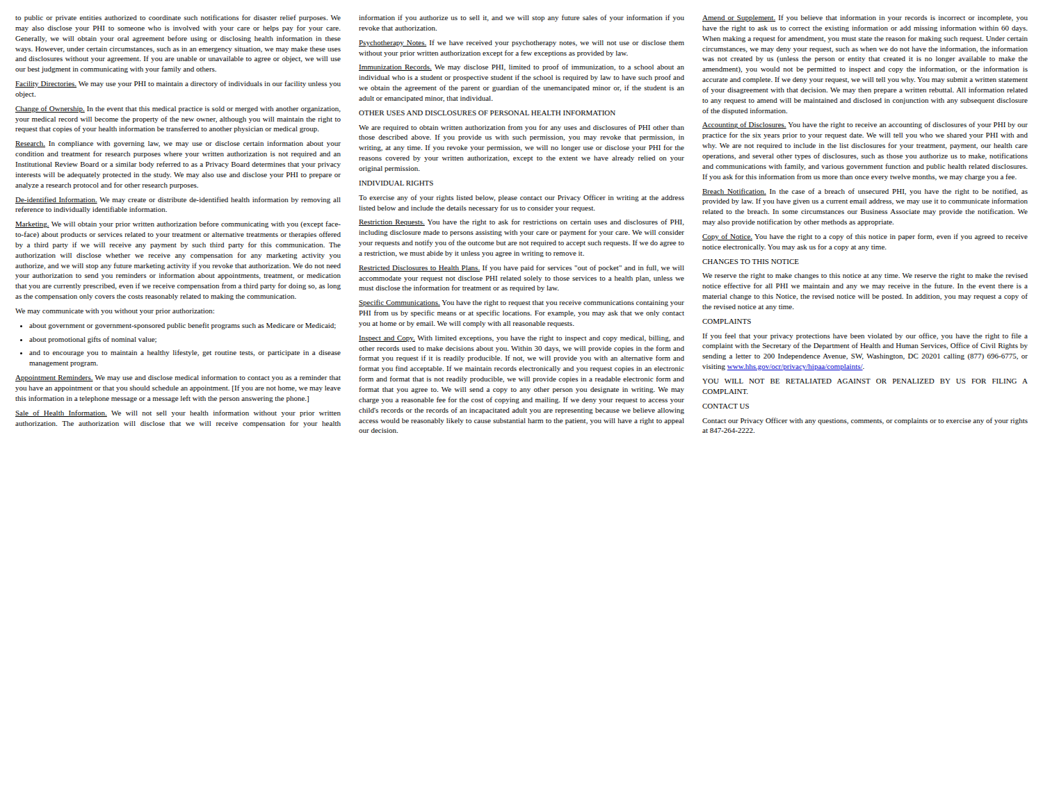to public or private entities authorized to coordinate such notifications for disaster relief purposes. We may also disclose your PHI to someone who is involved with your care or helps pay for your care. Generally, we will obtain your oral agreement before using or disclosing health information in these ways. However, under certain circumstances, such as in an emergency situation, we may make these uses and disclosures without your agreement. If you are unable or unavailable to agree or object, we will use our best judgment in communicating with your family and others.
Facility Directories. We may use your PHI to maintain a directory of individuals in our facility unless you object.
Change of Ownership. In the event that this medical practice is sold or merged with another organization, your medical record will become the property of the new owner, although you will maintain the right to request that copies of your health information be transferred to another physician or medical group.
Research. In compliance with governing law, we may use or disclose certain information about your condition and treatment for research purposes where your written authorization is not required and an Institutional Review Board or a similar body referred to as a Privacy Board determines that your privacy interests will be adequately protected in the study. We may also use and disclose your PHI to prepare or analyze a research protocol and for other research purposes.
De-identified Information. We may create or distribute de-identified health information by removing all reference to individually identifiable information.
Marketing. We will obtain your prior written authorization before communicating with you (except face-to-face) about products or services related to your treatment or alternative treatments or therapies offered by a third party if we will receive any payment by such third party for this communication. The authorization will disclose whether we receive any compensation for any marketing activity you authorize, and we will stop any future marketing activity if you revoke that authorization. We do not need your authorization to send you reminders or information about appointments, treatment, or medication that you are currently prescribed, even if we receive compensation from a third party for doing so, as long as the compensation only covers the costs reasonably related to making the communication.
We may communicate with you without your prior authorization:
about government or government-sponsored public benefit programs such as Medicare or Medicaid;
about promotional gifts of nominal value;
and to encourage you to maintain a healthy lifestyle, get routine tests, or participate in a disease management program.
Appointment Reminders. We may use and disclose medical information to contact you as a reminder that you have an appointment or that you should schedule an appointment. [If you are not home, we may leave this information in a telephone message or a message left with the person answering the phone.]
Sale of Health Information. We will not sell your health information without your prior written authorization. The authorization will disclose that we will receive compensation for your health information if you authorize us to sell it, and we will stop any future sales of your information if you revoke that authorization.
Psychotherapy Notes. If we have received your psychotherapy notes, we will not use or disclose them without your prior written authorization except for a few exceptions as provided by law.
Immunization Records. We may disclose PHI, limited to proof of immunization, to a school about an individual who is a student or prospective student if the school is required by law to have such proof and we obtain the agreement of the parent or guardian of the unemancipated minor or, if the student is an adult or emancipated minor, that individual.
OTHER USES AND DISCLOSURES OF PERSONAL HEALTH INFORMATION
We are required to obtain written authorization from you for any uses and disclosures of PHI other than those described above. If you provide us with such permission, you may revoke that permission, in writing, at any time. If you revoke your permission, we will no longer use or disclose your PHI for the reasons covered by your written authorization, except to the extent we have already relied on your original permission.
INDIVIDUAL RIGHTS
To exercise any of your rights listed below, please contact our Privacy Officer in writing at the address listed below and include the details necessary for us to consider your request.
Restriction Requests. You have the right to ask for restrictions on certain uses and disclosures of PHI, including disclosure made to persons assisting with your care or payment for your care. We will consider your requests and notify you of the outcome but are not required to accept such requests. If we do agree to a restriction, we must abide by it unless you agree in writing to remove it.
Restricted Disclosures to Health Plans. If you have paid for services "out of pocket" and in full, we will accommodate your request not disclose PHI related solely to those services to a health plan, unless we must disclose the information for treatment or as required by law.
Specific Communications. You have the right to request that you receive communications containing your PHI from us by specific means or at specific locations. For example, you may ask that we only contact you at home or by email. We will comply with all reasonable requests.
Inspect and Copy. With limited exceptions, you have the right to inspect and copy medical, billing, and other records used to make decisions about you. Within 30 days, we will provide copies in the form and format you request if it is readily producible. If not, we will provide you with an alternative form and format you find acceptable. If we maintain records electronically and you request copies in an electronic form and format that is not readily producible, we will provide copies in a readable electronic form and format that you agree to. We will send a copy to any other person you designate in writing. We may charge you a reasonable fee for the cost of copying and mailing. If we deny your request to access your child's records or the records of an incapacitated adult you are representing because we believe allowing access would be reasonably likely to cause substantial harm to the patient, you will have a right to appeal our decision.
Amend or Supplement. If you believe that information in your records is incorrect or incomplete, you have the right to ask us to correct the existing information or add missing information within 60 days. When making a request for amendment, you must state the reason for making such request. Under certain circumstances, we may deny your request, such as when we do not have the information, the information was not created by us (unless the person or entity that created it is no longer available to make the amendment), you would not be permitted to inspect and copy the information, or the information is accurate and complete. If we deny your request, we will tell you why. You may submit a written statement of your disagreement with that decision. We may then prepare a written rebuttal. All information related to any request to amend will be maintained and disclosed in conjunction with any subsequent disclosure of the disputed information.
Accounting of Disclosures. You have the right to receive an accounting of disclosures of your PHI by our practice for the six years prior to your request date. We will tell you who we shared your PHI with and why. We are not required to include in the list disclosures for your treatment, payment, our health care operations, and several other types of disclosures, such as those you authorize us to make, notifications and communications with family, and various government function and public health related disclosures. If you ask for this information from us more than once every twelve months, we may charge you a fee.
Breach Notification. In the case of a breach of unsecured PHI, you have the right to be notified, as provided by law. If you have given us a current email address, we may use it to communicate information related to the breach. In some circumstances our Business Associate may provide the notification. We may also provide notification by other methods as appropriate.
Copy of Notice. You have the right to a copy of this notice in paper form, even if you agreed to receive notice electronically. You may ask us for a copy at any time.
CHANGES TO THIS NOTICE
We reserve the right to make changes to this notice at any time. We reserve the right to make the revised notice effective for all PHI we maintain and any we may receive in the future. In the event there is a material change to this Notice, the revised notice will be posted. In addition, you may request a copy of the revised notice at any time.
COMPLAINTS
If you feel that your privacy protections have been violated by our office, you have the right to file a complaint with the Secretary of the Department of Health and Human Services, Office of Civil Rights by sending a letter to 200 Independence Avenue, SW, Washington, DC 20201 calling (877) 696-6775, or visiting www.hhs.gov/ocr/privacy/hipaa/complaints/.
YOU WILL NOT BE RETALIATED AGAINST OR PENALIZED BY US FOR FILING A COMPLAINT.
CONTACT US
Contact our Privacy Officer with any questions, comments, or complaints or to exercise any of your rights at 847-264-2222.